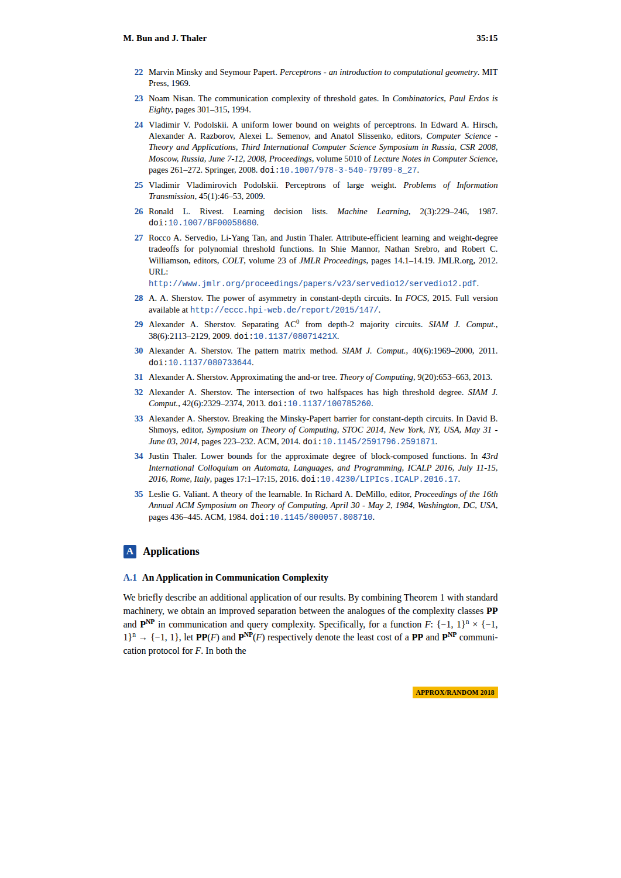M. Bun and J. Thaler 35:15
22 Marvin Minsky and Seymour Papert. Perceptrons - an introduction to computational geometry. MIT Press, 1969.
23 Noam Nisan. The communication complexity of threshold gates. In Combinatorics, Paul Erdos is Eighty, pages 301–315, 1994.
24 Vladimir V. Podolskii. A uniform lower bound on weights of perceptrons. In Edward A. Hirsch, Alexander A. Razborov, Alexei L. Semenov, and Anatol Slissenko, editors, Computer Science - Theory and Applications, Third International Computer Science Symposium in Russia, CSR 2008, Moscow, Russia, June 7-12, 2008, Proceedings, volume 5010 of Lecture Notes in Computer Science, pages 261–272. Springer, 2008. doi:10.1007/978-3-540-79709-8_27.
25 Vladimir Vladimirovich Podolskii. Perceptrons of large weight. Problems of Information Transmission, 45(1):46–53, 2009.
26 Ronald L. Rivest. Learning decision lists. Machine Learning, 2(3):229–246, 1987. doi:10.1007/BF00058680.
27 Rocco A. Servedio, Li-Yang Tan, and Justin Thaler. Attribute-efficient learning and weight-degree tradeoffs for polynomial threshold functions. In Shie Mannor, Nathan Srebro, and Robert C. Williamson, editors, COLT, volume 23 of JMLR Proceedings, pages 14.1–14.19. JMLR.org, 2012. URL: http://www.jmlr.org/proceedings/papers/v23/servedio12/servedio12.pdf.
28 A. A. Sherstov. The power of asymmetry in constant-depth circuits. In FOCS, 2015. Full version available at http://eccc.hpi-web.de/report/2015/147/.
29 Alexander A. Sherstov. Separating AC0 from depth-2 majority circuits. SIAM J. Comput., 38(6):2113–2129, 2009. doi:10.1137/08071421X.
30 Alexander A. Sherstov. The pattern matrix method. SIAM J. Comput., 40(6):1969–2000, 2011. doi:10.1137/080733644.
31 Alexander A. Sherstov. Approximating the and-or tree. Theory of Computing, 9(20):653–663, 2013.
32 Alexander A. Sherstov. The intersection of two halfspaces has high threshold degree. SIAM J. Comput., 42(6):2329–2374, 2013. doi:10.1137/100785260.
33 Alexander A. Sherstov. Breaking the Minsky-Papert barrier for constant-depth circuits. In David B. Shmoys, editor, Symposium on Theory of Computing, STOC 2014, New York, NY, USA, May 31 - June 03, 2014, pages 223–232. ACM, 2014. doi:10.1145/2591796.2591871.
34 Justin Thaler. Lower bounds for the approximate degree of block-composed functions. In 43rd International Colloquium on Automata, Languages, and Programming, ICALP 2016, July 11-15, 2016, Rome, Italy, pages 17:1–17:15, 2016. doi:10.4230/LIPIcs.ICALP.2016.17.
35 Leslie G. Valiant. A theory of the learnable. In Richard A. DeMillo, editor, Proceedings of the 16th Annual ACM Symposium on Theory of Computing, April 30 - May 2, 1984, Washington, DC, USA, pages 436–445. ACM, 1984. doi:10.1145/800057.808710.
AApplications
A.1 An Application in Communication Complexity
We briefly describe an additional application of our results. By combining Theorem 1 with standard machinery, we obtain an improved separation between the analogues of the complexity classes PP and PNP in communication and query complexity. Specifically, for a function F: {−1, 1}n × {−1, 1}n → {−1, 1}, let PP(F) and PNP(F) respectively denote the least cost of a PP and PNP communication protocol for F. In both the
APPROX/RANDOM 2018